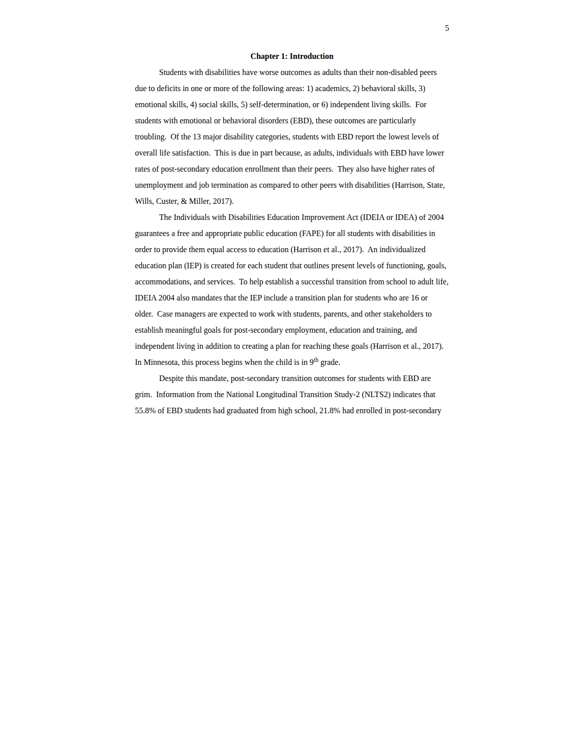5
Chapter 1: Introduction
Students with disabilities have worse outcomes as adults than their non-disabled peers due to deficits in one or more of the following areas: 1) academics, 2) behavioral skills, 3) emotional skills, 4) social skills, 5) self-determination, or 6) independent living skills. For students with emotional or behavioral disorders (EBD), these outcomes are particularly troubling. Of the 13 major disability categories, students with EBD report the lowest levels of overall life satisfaction. This is due in part because, as adults, individuals with EBD have lower rates of post-secondary education enrollment than their peers. They also have higher rates of unemployment and job termination as compared to other peers with disabilities (Harrison, State, Wills, Custer, & Miller, 2017).
The Individuals with Disabilities Education Improvement Act (IDEIA or IDEA) of 2004 guarantees a free and appropriate public education (FAPE) for all students with disabilities in order to provide them equal access to education (Harrison et al., 2017). An individualized education plan (IEP) is created for each student that outlines present levels of functioning, goals, accommodations, and services. To help establish a successful transition from school to adult life, IDEIA 2004 also mandates that the IEP include a transition plan for students who are 16 or older. Case managers are expected to work with students, parents, and other stakeholders to establish meaningful goals for post-secondary employment, education and training, and independent living in addition to creating a plan for reaching these goals (Harrison et al., 2017). In Minnesota, this process begins when the child is in 9th grade.
Despite this mandate, post-secondary transition outcomes for students with EBD are grim. Information from the National Longitudinal Transition Study-2 (NLTS2) indicates that 55.8% of EBD students had graduated from high school, 21.8% had enrolled in post-secondary